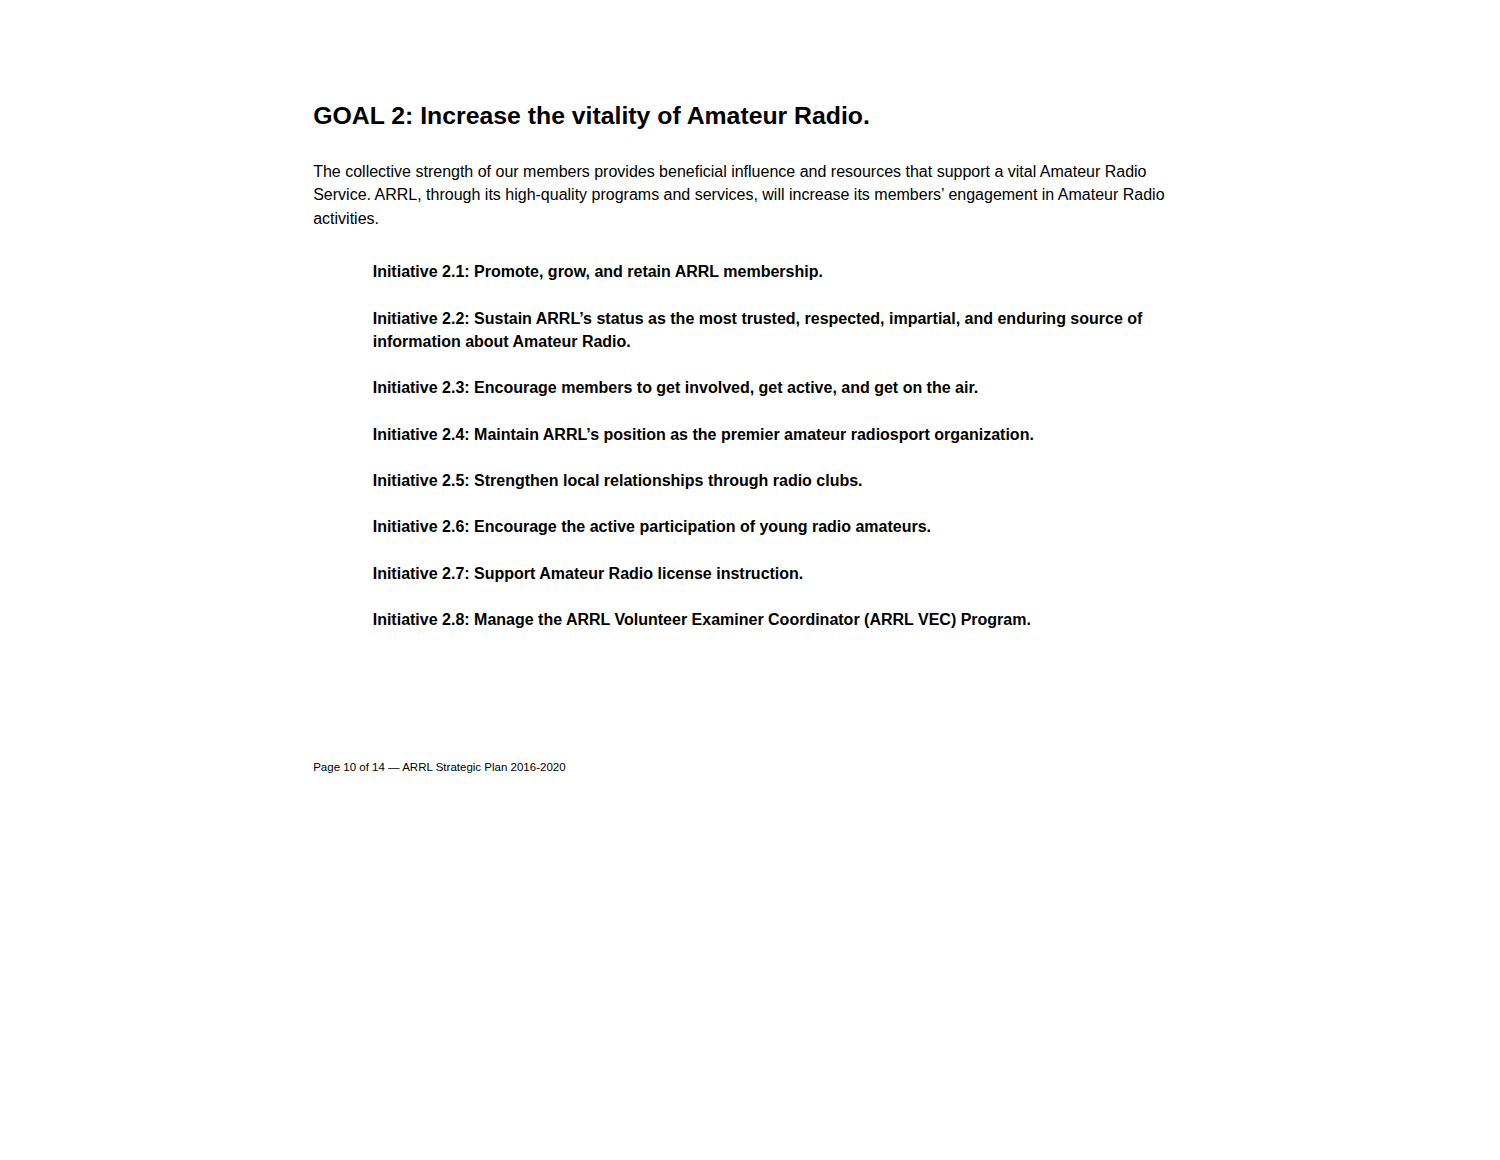GOAL 2: Increase the vitality of Amateur Radio.
The collective strength of our members provides beneficial influence and resources that support a vital Amateur Radio Service. ARRL, through its high-quality programs and services, will increase its members’ engagement in Amateur Radio activities.
Initiative 2.1: Promote, grow, and retain ARRL membership.
Initiative 2.2: Sustain ARRL’s status as the most trusted, respected, impartial, and enduring source of information about Amateur Radio.
Initiative 2.3: Encourage members to get involved, get active, and get on the air.
Initiative 2.4: Maintain ARRL’s position as the premier amateur radiosport organization.
Initiative 2.5: Strengthen local relationships through radio clubs.
Initiative 2.6: Encourage the active participation of young radio amateurs.
Initiative 2.7: Support Amateur Radio license instruction.
Initiative 2.8: Manage the ARRL Volunteer Examiner Coordinator (ARRL VEC) Program.
Page 10 of 14 — ARRL Strategic Plan 2016-2020